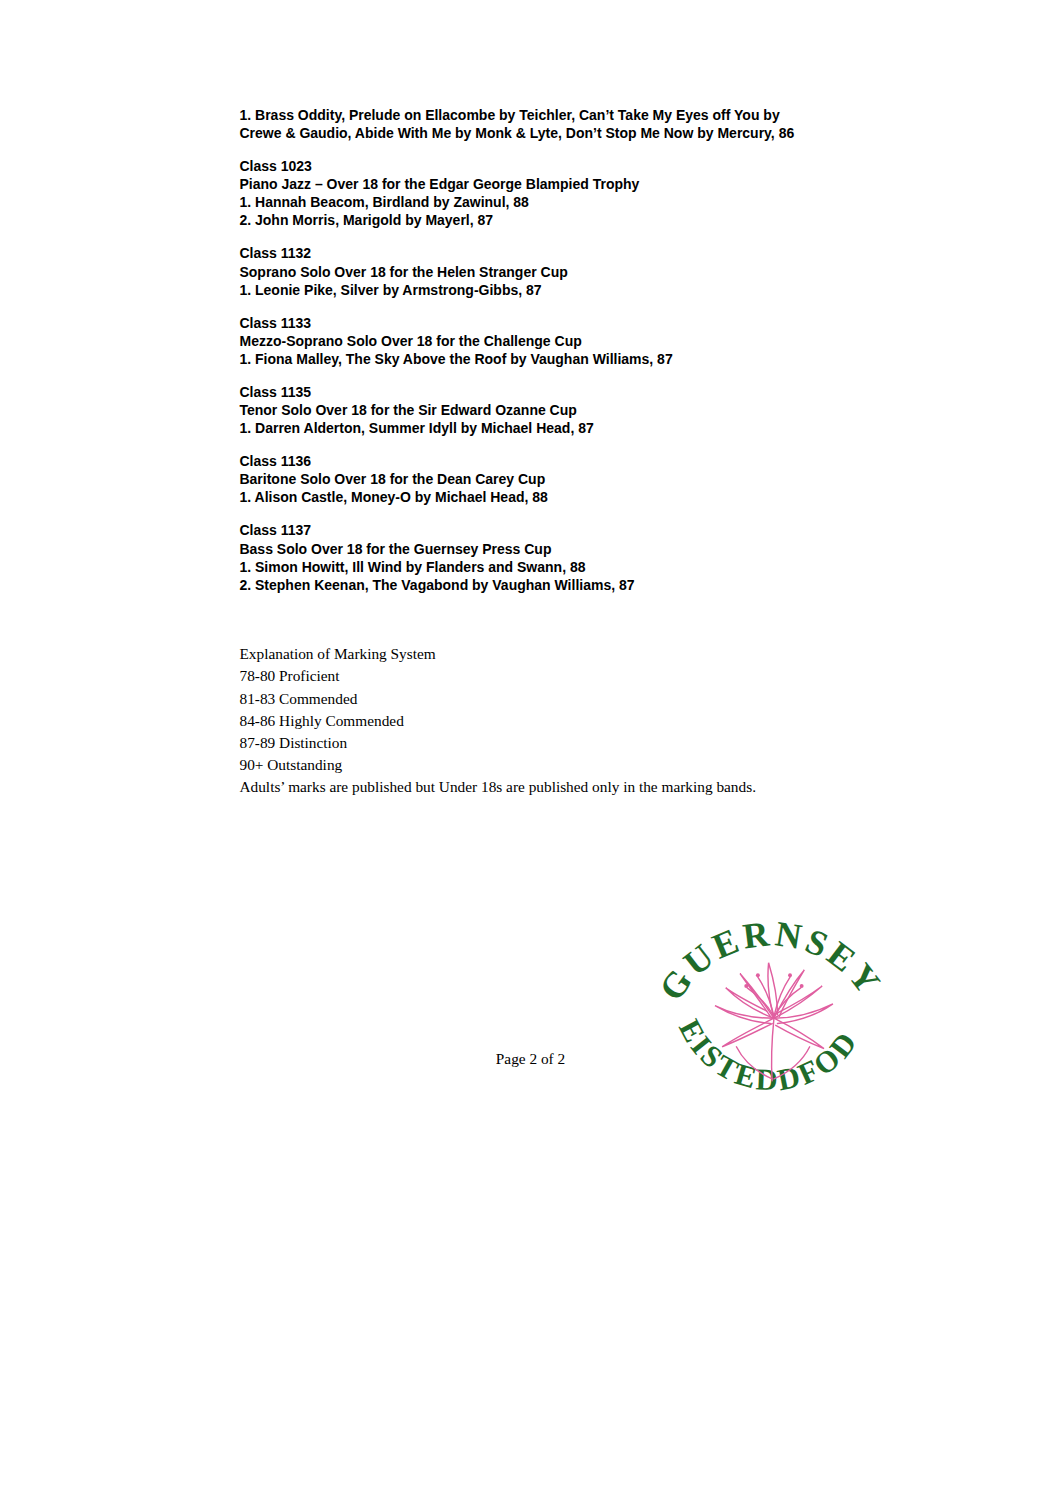1. Brass Oddity, Prelude on Ellacombe by Teichler, Can’t Take My Eyes off You by Crewe & Gaudio, Abide With Me by Monk & Lyte, Don’t Stop Me Now by Mercury, 86
Class 1023
Piano Jazz – Over 18 for the Edgar George Blampied Trophy
1. Hannah Beacom, Birdland by Zawinul, 88
2. John Morris, Marigold by Mayerl, 87
Class 1132
Soprano Solo Over 18 for the Helen Stranger Cup
1. Leonie Pike, Silver by Armstrong-Gibbs, 87
Class 1133
Mezzo-Soprano Solo Over 18 for the Challenge Cup
1. Fiona Malley, The Sky Above the Roof by Vaughan Williams, 87
Class 1135
Tenor Solo Over 18 for the Sir Edward Ozanne Cup
1. Darren Alderton, Summer Idyll by Michael Head, 87
Class 1136
Baritone Solo Over 18 for the Dean Carey Cup
1. Alison Castle, Money-O by Michael Head, 88
Class 1137
Bass Solo Over 18 for the Guernsey Press Cup
1. Simon Howitt, Ill Wind by Flanders and Swann, 88
2. Stephen Keenan, The Vagabond by Vaughan Williams, 87
Explanation of Marking System
78-80 Proficient
81-83 Commended
84-86 Highly Commended
87-89 Distinction
90+ Outstanding
Adults’ marks are published but Under 18s are published only in the marking bands.
Page 2 of 2
GUERNSEY EISTEDDFOD